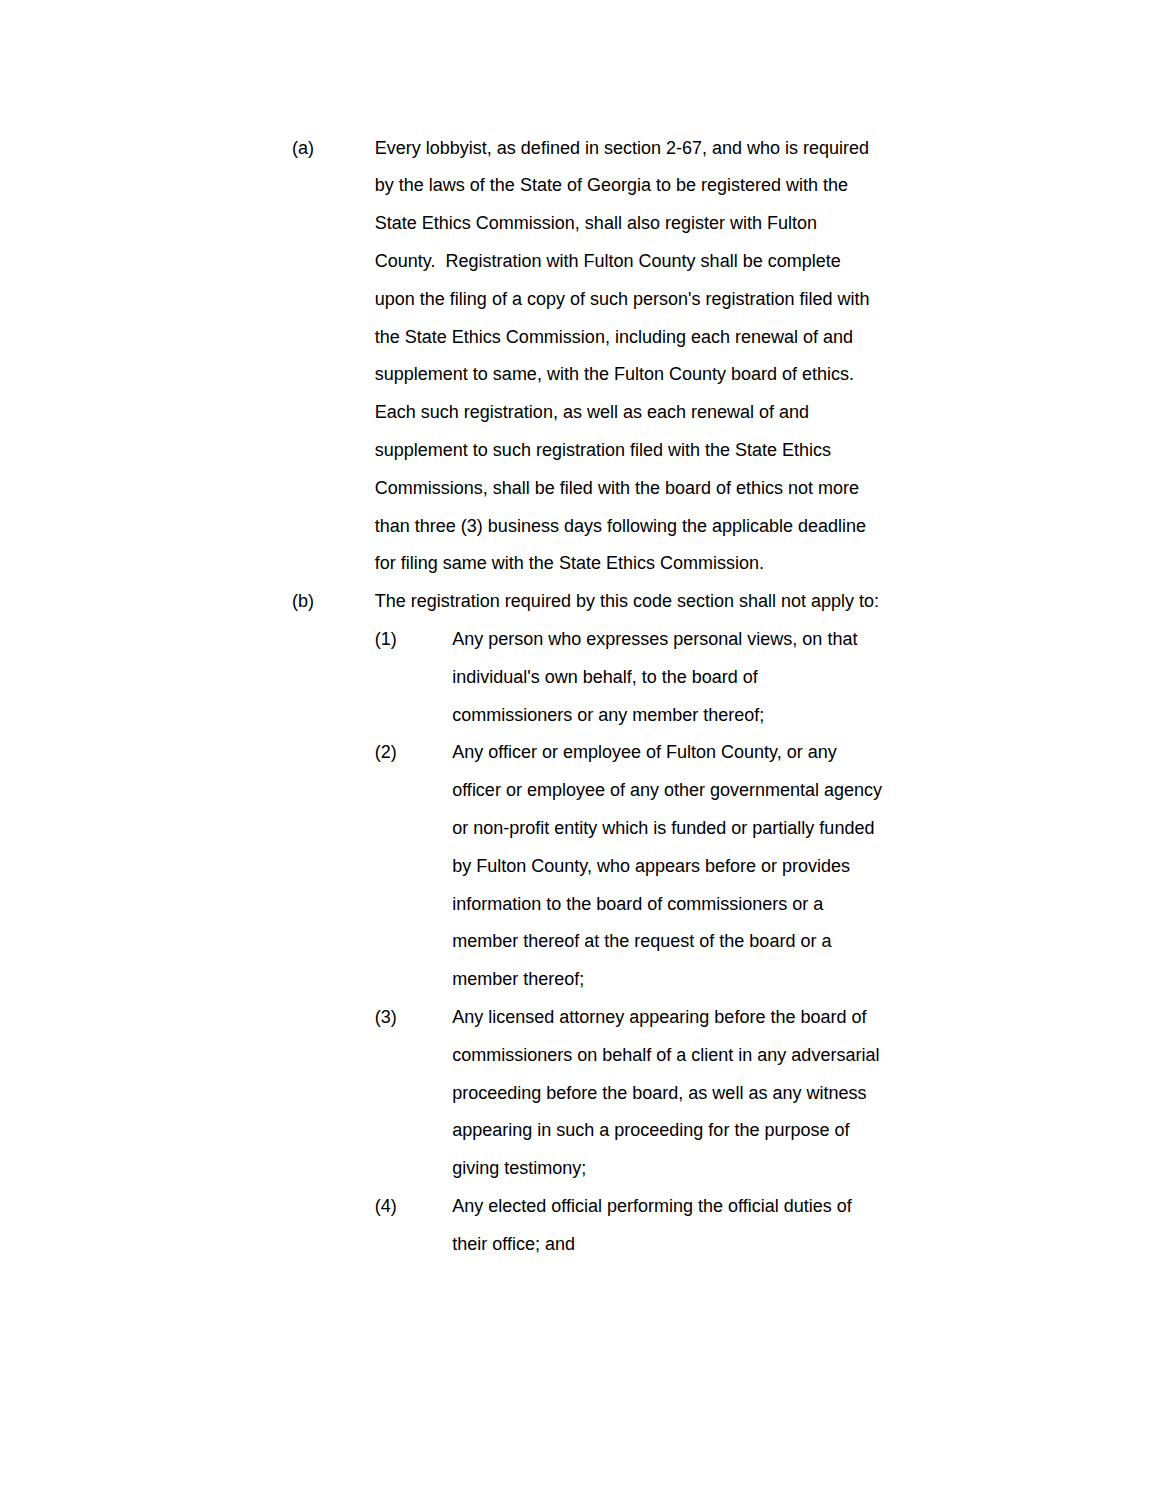(a)
Every lobbyist, as defined in section 2-67, and who is required by the laws of the State of Georgia to be registered with the State Ethics Commission, shall also register with Fulton County. Registration with Fulton County shall be complete upon the filing of a copy of such person's registration filed with the State Ethics Commission, including each renewal of and supplement to same, with the Fulton County board of ethics. Each such registration, as well as each renewal of and supplement to such registration filed with the State Ethics Commissions, shall be filed with the board of ethics not more than three (3) business days following the applicable deadline for filing same with the State Ethics Commission.
(b)
The registration required by this code section shall not apply to:
(1)
Any person who expresses personal views, on that individual's own behalf, to the board of commissioners or any member thereof;
(2)
Any officer or employee of Fulton County, or any officer or employee of any other governmental agency or non-profit entity which is funded or partially funded by Fulton County, who appears before or provides information to the board of commissioners or a member thereof at the request of the board or a member thereof;
(3)
Any licensed attorney appearing before the board of commissioners on behalf of a client in any adversarial proceeding before the board, as well as any witness appearing in such a proceeding for the purpose of giving testimony;
(4)
Any elected official performing the official duties of their office; and